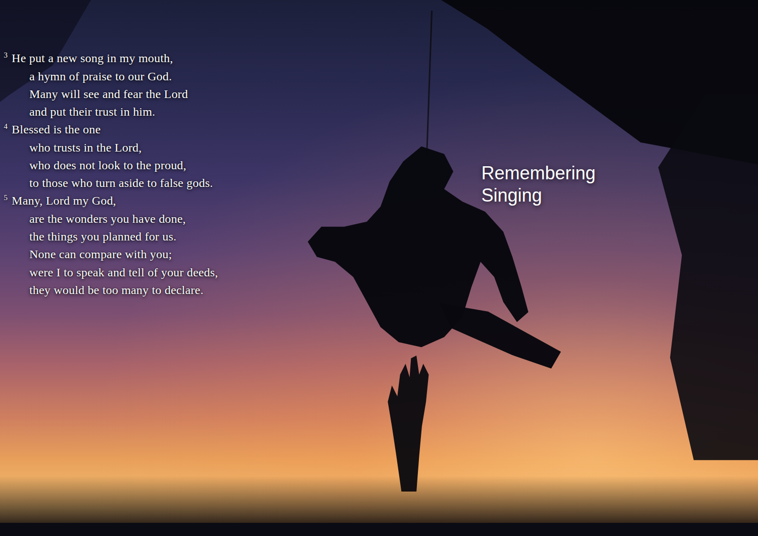3 He put a new song in my mouth,
a hymn of praise to our God.
Many will see and fear the Lord
and put their trust in him.
4 Blessed is the one
who trusts in the Lord,
who does not look to the proud,
to those who turn aside to false gods.
5 Many, Lord my God,
are the wonders you have done,
the things you planned for us.
None can compare with you;
were I to speak and tell of your deeds,
they would be too many to declare.
Remembering
Singing